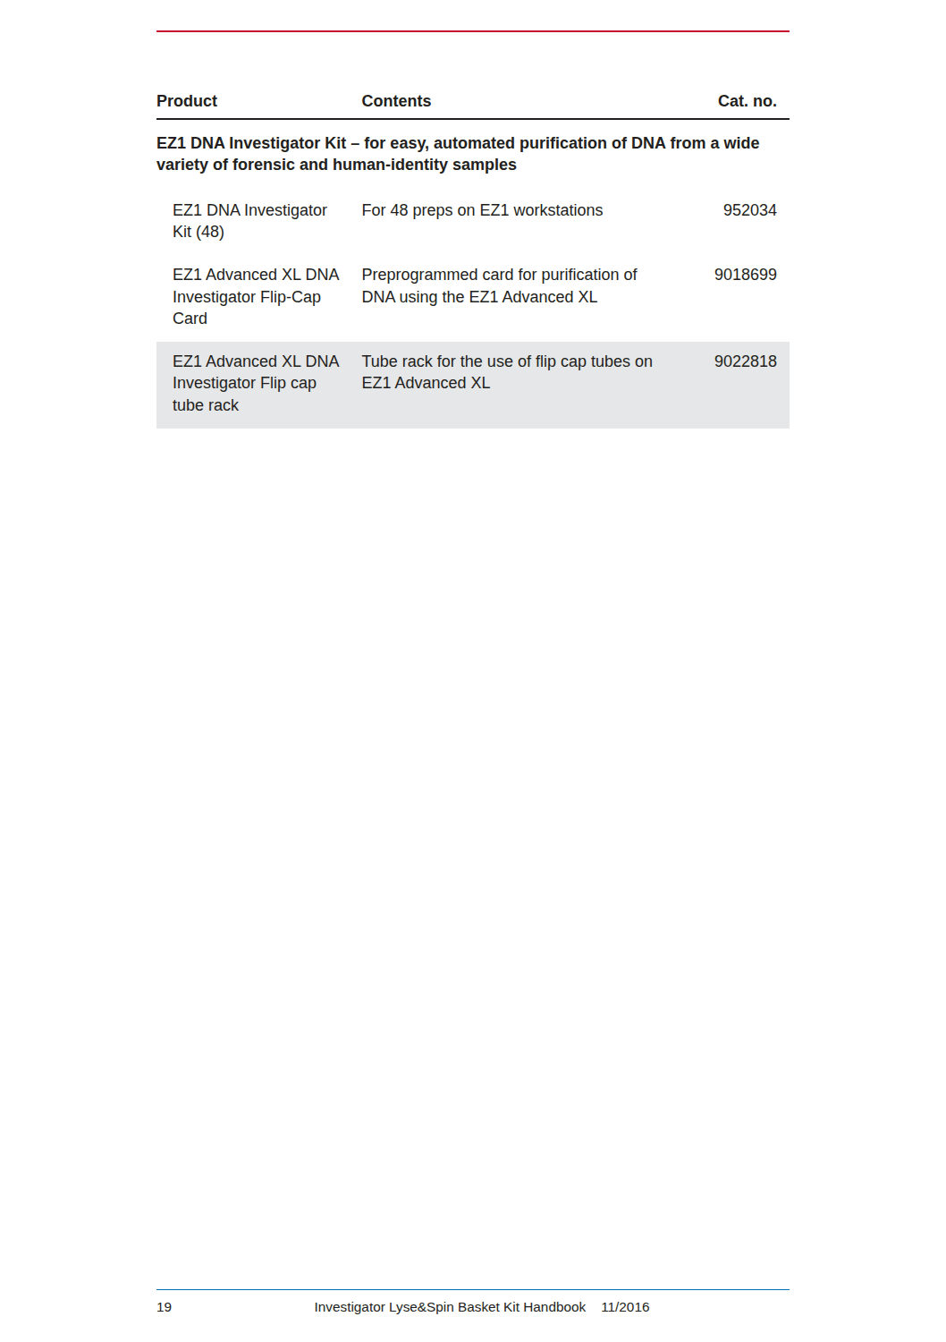| Product | Contents | Cat. no. |
| --- | --- | --- |
| EZ1 DNA Investigator Kit – for easy, automated purification of DNA from a wide variety of forensic and human-identity samples |
| EZ1 DNA Investigator Kit (48) | For 48 preps on EZ1 workstations | 952034 |
| EZ1 Advanced XL DNA Investigator Flip-Cap Card | Preprogrammed card for purification of DNA using the EZ1 Advanced XL | 9018699 |
| EZ1 Advanced XL DNA Investigator Flip cap tube rack | Tube rack for the use of flip cap tubes on EZ1 Advanced XL | 9022818 |
19
Investigator Lyse&Spin Basket Kit Handbook 11/2016